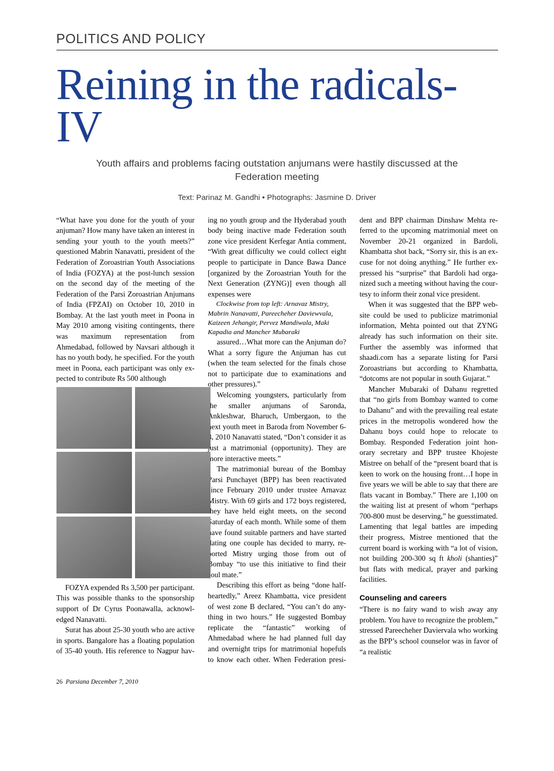POLITICS AND POLICY
Reining in the radicals-IV
Youth affairs and problems facing outstation anjumans were hastily discussed at the Federation meeting
Text: Parinaz M. Gandhi • Photographs: Jasmine D. Driver
“What have you done for the youth of your anjuman? How many have taken an interest in sending your youth to the youth meets?” questioned Mabrin Nanavatti, president of the Federation of Zoroastrian Youth Associations of India (FOZYA) at the post-lunch session on the second day of the meeting of the Federation of the Parsi Zoroastrian Anjumans of India (FPZAI) on October 10, 2010 in Bombay. At the last youth meet in Poona in May 2010 among visiting contingents, there was maximum representation from Ahmedabad, followed by Navsari although it has no youth body, he specified. For the youth meet in Poona, each participant was only expected to contribute Rs 500 although
FOZYA expended Rs 3,500 per participant. This was possible thanks to the sponsorship support of Dr Cyrus Poonawalla, acknowledged Nanavatti.
Surat has about 25-30 youth who are active in sports. Bangalore has a floating population of 35-40 youth. His reference to Nagpur having no youth group and the Hyderabad youth body being inactive made Federation south zone vice president Kerfegar Antia comment, “With great difficulty we could collect eight people to participate in Dance Bawa Dance [organized by the Zoroastrian Youth for the Next Generation (ZYNG)] even though all expenses were
Clockwise from top left: Arnavaz Mistry, Mabrin Nanavatti, Pareecheher Daviewvala, Kaizeen Jehangir, Pervez Mandiwala, Maki Kapadia and Mancher Mubaraki
assured…What more can the Anjuman do? What a sorry figure the Anjuman has cut (when the team selected for the finals chose not to participate due to examinations and other pressures).”
Welcoming youngsters, particularly from the smaller anjumans of Saronda, Ankleshwar, Bharuch, Umbergaon, to the next youth meet in Baroda from November 6-8, 2010 Nanavatti stated, “Don’t consider it as just a matrimonial (opportunity). They are more interactive meets.”
The matrimonial bureau of the Bombay Parsi Punchayet (BPP) has been reactivated since February 2010 under trustee Arnavaz Mistry. With 69 girls and 172 boys registered, they have held eight meets, on the second Saturday of each month. While some of them have found suitable partners and have started dating one couple has decided to marry, reported Mistry urging those from out of Bombay “to use this initiative to find their soul mate.”
Describing this effort as being “done half-heartedly,” Areez Khambatta, vice president of west zone B declared, “You can’t do anything in two hours.” He suggested Bombay replicate the “fantastic” working of Ahmedabad where he had planned full day and overnight trips for matrimonial hopefuls to know each other. When Federation president and BPP chairman Dinshaw Mehta referred to the upcoming matrimonial meet on November 20-21 organized in Bardoli, Khambatta shot back, “Sorry sir, this is an excuse for not doing anything.” He further expressed his “surprise” that Bardoli had organized such a meeting without having the courtesy to inform their zonal vice president.
When it was suggested that the BPP website could be used to publicize matrimonial information, Mehta pointed out that ZYNG already has such information on their site. Further the assembly was informed that shaadi.com has a separate listing for Parsi Zoroastrians but according to Khambatta, “dotcoms are not popular in south Gujarat.”
Mancher Mubaraki of Dahanu regretted that “no girls from Bombay wanted to come to Dahanu” and with the prevailing real estate prices in the metropolis wondered how the Dahanu boys could hope to relocate to Bombay. Responded Federation joint honorary secretary and BPP trustee Khojeste Mistree on behalf of the “present board that is keen to work on the housing front…I hope in five years we will be able to say that there are flats vacant in Bombay.” There are 1,100 on the waiting list at present of whom “perhaps 700-800 must be deserving,” he guesstimated. Lamenting that legal battles are impeding their progress, Mistree mentioned that the current board is working with “a lot of vision, not building 200-300 sq ft kholi (shanties)” but flats with medical, prayer and parking facilities.
Counseling and careers
“There is no fairy wand to wish away any problem. You have to recognize the problem,” stressed Pareecheher Daviervala who working as the BPP’s school counselor was in favor of “a realistic
26 Parsiana December 7, 2010